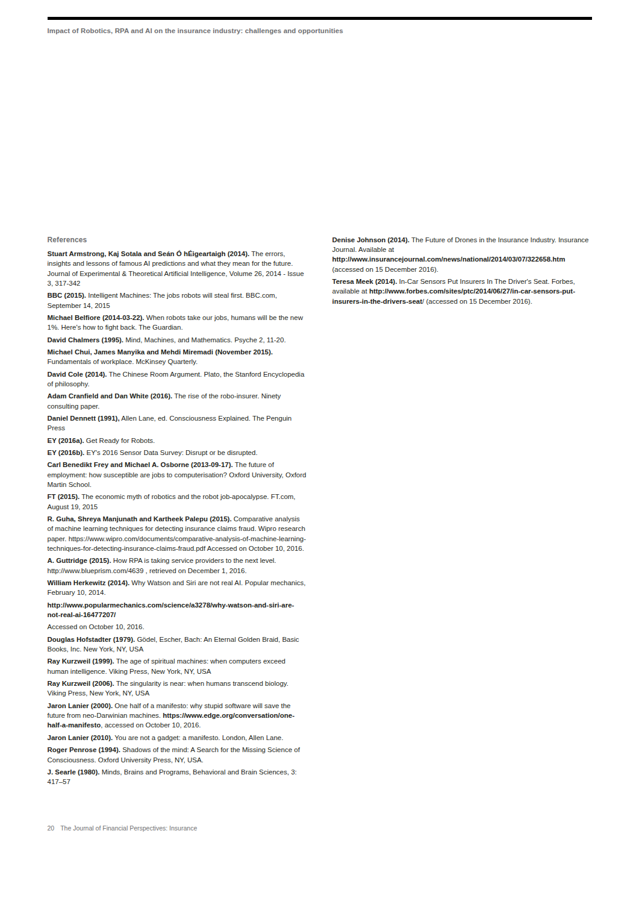Impact of Robotics, RPA and AI on the insurance industry: challenges and opportunities
References
Stuart Armstrong, Kaj Sotala and Seán Ó hÉigeartaigh (2014). The errors, insights and lessons of famous AI predictions and what they mean for the future. Journal of Experimental & Theoretical Artificial Intelligence, Volume 26, 2014 - Issue 3, 317-342
BBC (2015). Intelligent Machines: The jobs robots will steal first. BBC.com, September 14, 2015
Michael Belfiore (2014-03-22). When robots take our jobs, humans will be the new 1%. Here's how to fight back. The Guardian.
David Chalmers (1995). Mind, Machines, and Mathematics. Psyche 2, 11-20.
Michael Chui, James Manyika and Mehdi Miremadi (November 2015). Fundamentals of workplace. McKinsey Quarterly.
David Cole (2014). The Chinese Room Argument. Plato, the Stanford Encyclopedia of philosophy.
Adam Cranfield and Dan White (2016). The rise of the robo-insurer. Ninety consulting paper.
Daniel Dennett (1991), Allen Lane, ed. Consciousness Explained. The Penguin Press
EY (2016a). Get Ready for Robots.
EY (2016b). EY's 2016 Sensor Data Survey: Disrupt or be disrupted.
Carl Benedikt Frey and Michael A. Osborne (2013-09-17). The future of employment: how susceptible are jobs to computerisation? Oxford University, Oxford Martin School.
FT (2015). The economic myth of robotics and the robot job-apocalypse. FT.com, August 19, 2015
R. Guha, Shreya Manjunath and Kartheek Palepu (2015). Comparative analysis of machine learning techniques for detecting insurance claims fraud. Wipro research paper. https://www.wipro.com/documents/comparative-analysis-of-machine-learning-techniques-for-detecting-insurance-claims-fraud.pdf Accessed on October 10, 2016.
A. Guttridge (2015). How RPA is taking service providers to the next level. http://www.blueprism.com/4639 , retrieved on December 1, 2016.
William Herkewitz (2014). Why Watson and Siri are not real AI. Popular mechanics, February 10, 2014.
http://www.popularmechanics.com/science/a3278/why-watson-and-siri-are-not-real-ai-16477207/
Accessed on October 10, 2016.
Douglas Hofstadter (1979). Gödel, Escher, Bach: An Eternal Golden Braid, Basic Books, Inc. New York, NY, USA
Ray Kurzweil (1999). The age of spiritual machines: when computers exceed human intelligence. Viking Press, New York, NY, USA
Ray Kurzweil (2006). The singularity is near: when humans transcend biology. Viking Press, New York, NY, USA
Jaron Lanier (2000). One half of a manifesto: why stupid software will save the future from neo-Darwinian machines. https://www.edge.org/conversation/one-half-a-manifesto, accessed on October 10, 2016.
Jaron Lanier (2010). You are not a gadget: a manifesto. London, Allen Lane.
Roger Penrose (1994). Shadows of the mind: A Search for the Missing Science of Consciousness. Oxford University Press, NY, USA.
J. Searle (1980). Minds, Brains and Programs, Behavioral and Brain Sciences, 3: 417–57
Denise Johnson (2014). The Future of Drones in the Insurance Industry. Insurance Journal. Available at http://www.insurancejournal.com/news/national/2014/03/07/322658.htm (accessed on 15 December 2016).
Teresa Meek (2014). In-Car Sensors Put Insurers In The Driver's Seat. Forbes, available at http://www.forbes.com/sites/ptc/2014/06/27/in-car-sensors-put-insurers-in-the-drivers-seat/ (accessed on 15 December 2016).
20 The Journal of Financial Perspectives: Insurance